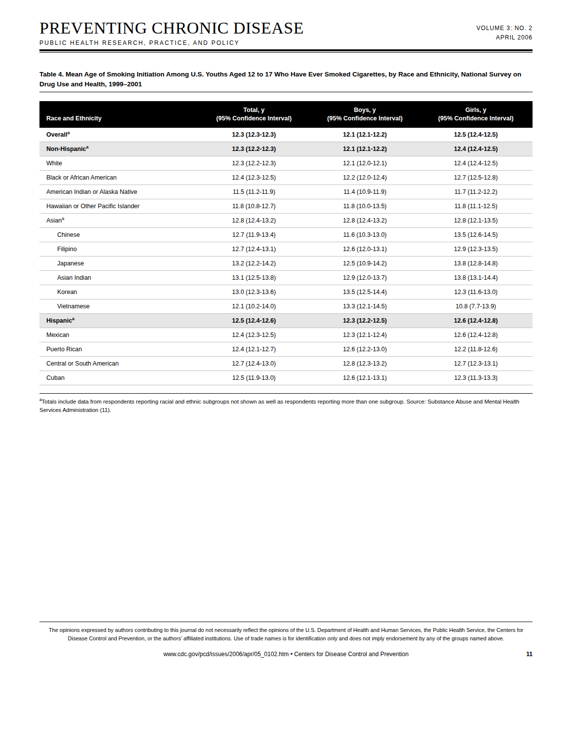PREVENTING CHRONIC DISEASE
PUBLIC HEALTH RESEARCH, PRACTICE, AND POLICY
VOLUME 3: NO. 2
APRIL 2006
Table 4. Mean Age of Smoking Initiation Among U.S. Youths Aged 12 to 17 Who Have Ever Smoked Cigarettes, by Race and Ethnicity, National Survey on Drug Use and Health, 1999–2001
| Race and Ethnicity | Total, y (95% Confidence Interval) | Boys, y (95% Confidence Interval) | Girls, y (95% Confidence Interval) |
| --- | --- | --- | --- |
| Overall a | 12.3 (12.3-12.3) | 12.1 (12.1-12.2) | 12.5 (12.4-12.5) |
| Non-Hispanic a | 12.3 (12.2-12.3) | 12.1 (12.1-12.2) | 12.4 (12.4-12.5) |
| White | 12.3 (12.2-12.3) | 12.1 (12.0-12.1) | 12.4 (12.4-12.5) |
| Black or African American | 12.4 (12.3-12.5) | 12.2 (12.0-12.4) | 12.7 (12.5-12.8) |
| American Indian or Alaska Native | 11.5 (11.2-11.9) | 11.4 (10.9-11.9) | 11.7 (11.2-12.2) |
| Hawaiian or Other Pacific Islander | 11.8 (10.8-12.7) | 11.8 (10.0-13.5) | 11.8 (11.1-12.5) |
| Asian a | 12.8 (12.4-13.2) | 12.8 (12.4-13.2) | 12.8 (12.1-13.5) |
| Chinese | 12.7 (11.9-13.4) | 11.6 (10.3-13.0) | 13.5 (12.6-14.5) |
| Filipino | 12.7 (12.4-13.1) | 12.6 (12.0-13.1) | 12.9 (12.3-13.5) |
| Japanese | 13.2 (12.2-14.2) | 12.5 (10.9-14.2) | 13.8 (12.8-14.8) |
| Asian Indian | 13.1 (12.5-13.8) | 12.9 (12.0-13.7) | 13.8 (13.1-14.4) |
| Korean | 13.0 (12.3-13.6) | 13.5 (12.5-14.4) | 12.3 (11.6-13.0) |
| Vietnamese | 12.1 (10.2-14.0) | 13.3 (12.1-14.5) | 10.8 (7.7-13.9) |
| Hispanic a | 12.5 (12.4-12.6) | 12.3 (12.2-12.5) | 12.6 (12.4-12.8) |
| Mexican | 12.4 (12.3-12.5) | 12.3 (12.1-12.4) | 12.6 (12.4-12.8) |
| Puerto Rican | 12.4 (12.1-12.7) | 12.6 (12.2-13.0) | 12.2 (11.8-12.6) |
| Central or South American | 12.7 (12.4-13.0) | 12.8 (12.3-13.2) | 12.7 (12.3-13.1) |
| Cuban | 12.5 (11.9-13.0) | 12.6 (12.1-13.1) | 12.3 (11.3-13.3) |
aTotals include data from respondents reporting racial and ethnic subgroups not shown as well as respondents reporting more than one subgroup. Source: Substance Abuse and Mental Health Services Administration (11).
The opinions expressed by authors contributing to this journal do not necessarily reflect the opinions of the U.S. Department of Health and Human Services, the Public Health Service, the Centers for Disease Control and Prevention, or the authors’ affiliated institutions. Use of trade names is for identification only and does not imply endorsement by any of the groups named above.
www.cdc.gov/pcd/issues/2006/apr/05_0102.htm • Centers for Disease Control and Prevention 11